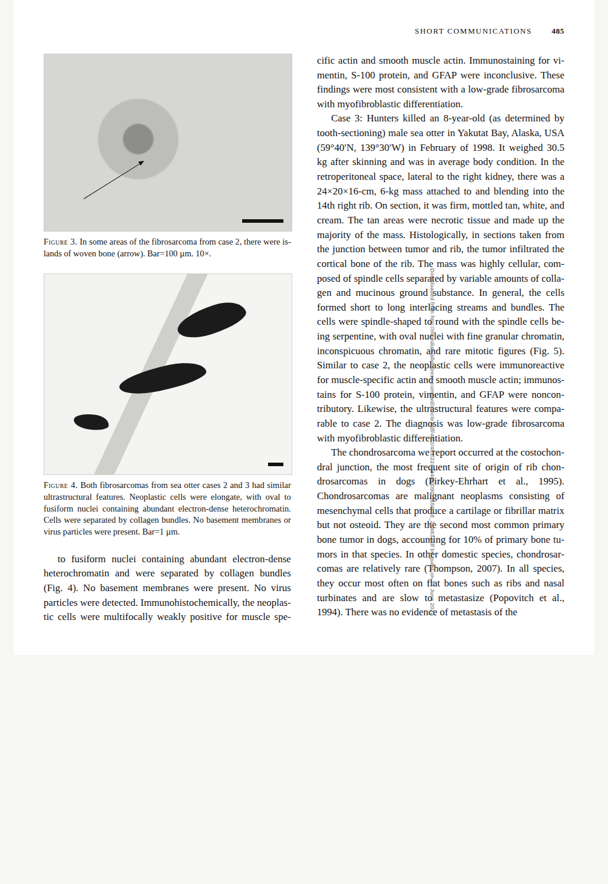Downloaded from http://meridian.allenpress.com/jwd/article-pdf/48/2/483/2242048/0090-3558-48_2_483.pdf by guest on 27 June 2022
Short Communications 485
Figure 3. In some areas of the fibrosarcoma from case 2, there were islands of woven bone (arrow). Bar=100 µm. 10×.
Figure 4. Both fibrosarcomas from sea otter cases 2 and 3 had similar ultrastructural features. Neoplastic cells were elongate, with oval to fusiform nuclei containing abundant electron-dense heterochromatin. Cells were separated by collagen bundles. No basement membranes or virus particles were present. Bar=1 µm.
to fusiform nuclei containing abundant electron-dense heterochromatin and were separated by collagen bundles (Fig. 4). No basement membranes were present. No virus particles were detected. Immunohistochemically, the neoplastic cells were multifocally weakly positive for muscle specific actin and smooth muscle actin. Immunostaining for vimentin, S-100 protein, and GFAP were inconclusive. These findings were most consistent with a low-grade fibrosarcoma with myofibroblastic differentiation.
Case 3: Hunters killed an 8-year-old (as determined by tooth-sectioning) male sea otter in Yakutat Bay, Alaska, USA (59°40′N, 139°30′W) in February of 1998. It weighed 30.5 kg after skinning and was in average body condition. In the retroperitoneal space, lateral to the right kidney, there was a 24×20×16-cm, 6-kg mass attached to and blending into the 14th right rib. On section, it was firm, mottled tan, white, and cream. The tan areas were necrotic tissue and made up the majority of the mass. Histologically, in sections taken from the junction between tumor and rib, the tumor infiltrated the cortical bone of the rib. The mass was highly cellular, composed of spindle cells separated by variable amounts of collagen and mucinous ground substance. In general, the cells formed short to long interlacing streams and bundles. The cells were spindle-shaped to round with the spindle cells being serpentine, with oval nuclei with fine granular chromatin, inconspicuous chromatin, and rare mitotic figures (Fig. 5). Similar to case 2, the neoplastic cells were immunoreactive for muscle-specific actin and smooth muscle actin; immunostains for S-100 protein, vimentin, and GFAP were noncontributory. Likewise, the ultrastructural features were comparable to case 2. The diagnosis was low-grade fibrosarcoma with myofibroblastic differentiation.
The chondrosarcoma we report occurred at the costochondral junction, the most frequent site of origin of rib chondrosarcomas in dogs (Pirkey-Ehrhart et al., 1995). Chondrosarcomas are malignant neoplasms consisting of mesenchymal cells that produce a cartilage or fibrillar matrix but not osteoid. They are the second most common primary bone tumor in dogs, accounting for 10% of primary bone tumors in that species. In other domestic species, chondrosarcomas are relatively rare (Thompson, 2007). In all species, they occur most often on flat bones such as ribs and nasal turbinates and are slow to metastasize (Popovitch et al., 1994). There was no evidence of metastasis of the